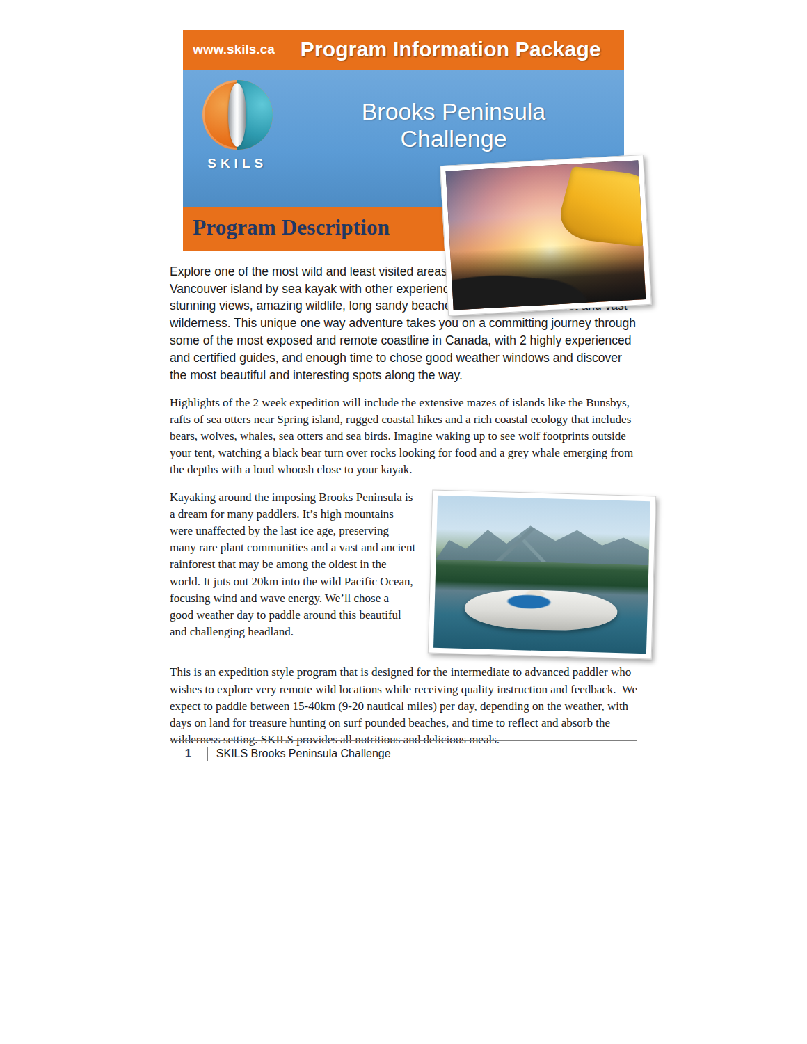www.skils.ca
Program Information Package
SKILS
Brooks Peninsula
Challenge
Program Description
Explore one of the most wild and least visited areas of
Vancouver island by sea kayak with other experienced paddlers. Enjoy
stunning views, amazing wildlife, long sandy beaches, old growth rain forest and vast wilderness. This unique one way adventure takes you on a committing journey through some of the most exposed and remote coastline in Canada, with 2 highly experienced and certified guides, and enough time to chose good weather windows and discover the most beautiful and interesting spots along the way.
Highlights of the 2 week expedition will include the extensive mazes of islands like the Bunsbys, rafts of sea otters near Spring island, rugged coastal hikes and a rich coastal ecology that includes bears, wolves, whales, sea otters and sea birds. Imagine waking up to see wolf footprints outside your tent, watching a black bear turn over rocks looking for food and a grey whale emerging from the depths with a loud whoosh close to your kayak.
Kayaking around the imposing Brooks Peninsula is a dream for many paddlers. It’s high mountains were unaffected by the last ice age, preserving many rare plant communities and a vast and ancient rainforest that may be among the oldest in the world. It juts out 20km into the wild Pacific Ocean, focusing wind and wave energy. We’ll chose a good weather day to paddle around this beautiful and challenging headland.
This is an expedition style program that is designed for the intermediate to advanced paddler who wishes to explore very remote wild locations while receiving quality instruction and feedback. We expect to paddle between 15-40km (9-20 nautical miles) per day, depending on the weather, with days on land for treasure hunting on surf pounded beaches, and time to reflect and absorb the wilderness setting. SKILS provides all nutritious and delicious meals.
1
SKILS Brooks Peninsula Challenge